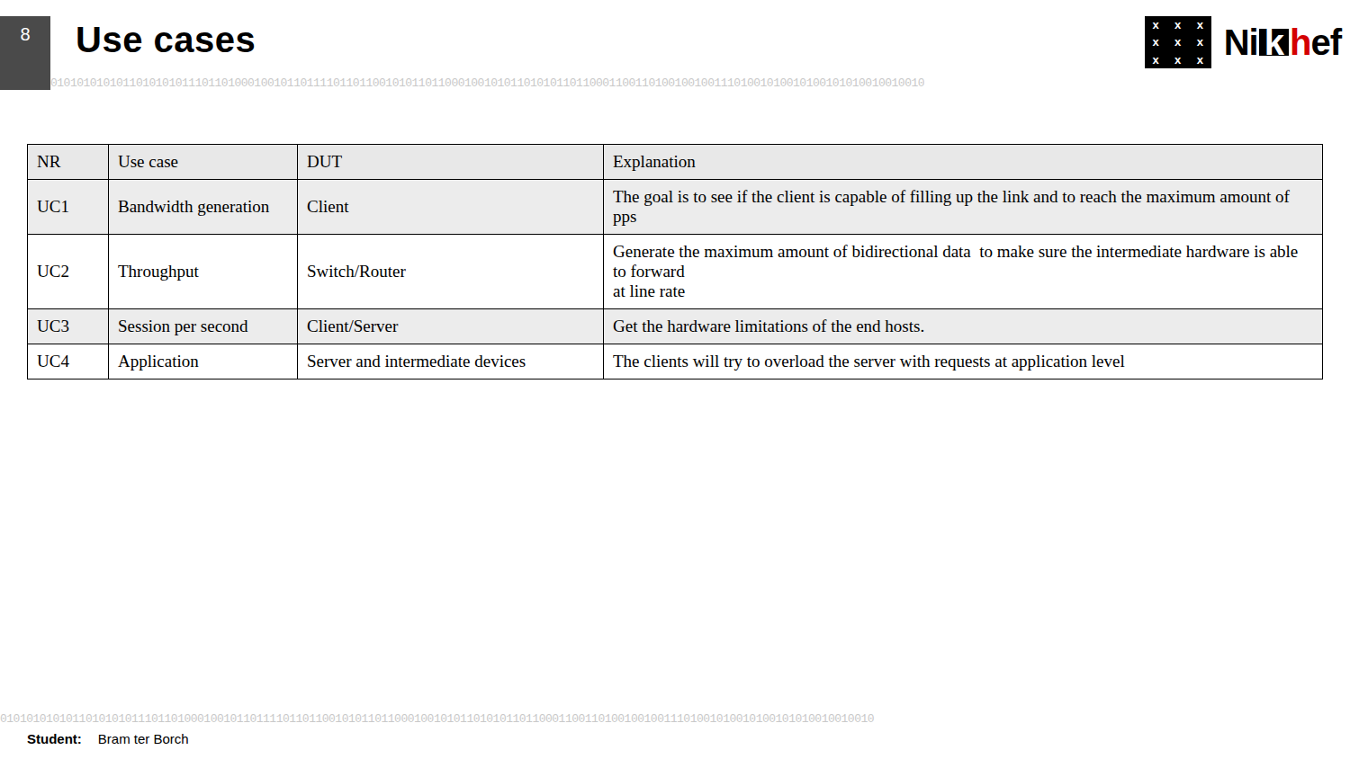8
Use cases
xxx xxx xxx
Ni khef
0101010101011010101011101101000100101101111011011001010110110001001010110101011011000110011010010010011101001010010100101010010010010
| NR | Use case | DUT | Explanation |
| --- | --- | --- | --- |
| UC1 | Bandwidth generation | Client | The goal is to see if the client is capable of filling up the link and to reach the maximum amount of pps |
| UC2 | Throughput | Switch/Router | Generate the maximum amount of bidirectional data to make sure the intermediate hardware is able to forward at line rate |
| UC3 | Session per second | Client/Server | Get the hardware limitations of the end hosts. |
| UC4 | Application | Server and intermediate devices | The clients will try to overload the server with requests at application level |
0101010101011010101011101101000100101101111011011001010110110001001010110101011011000110011010010010011101001010010100101010010010010
Student: Bram ter Borch